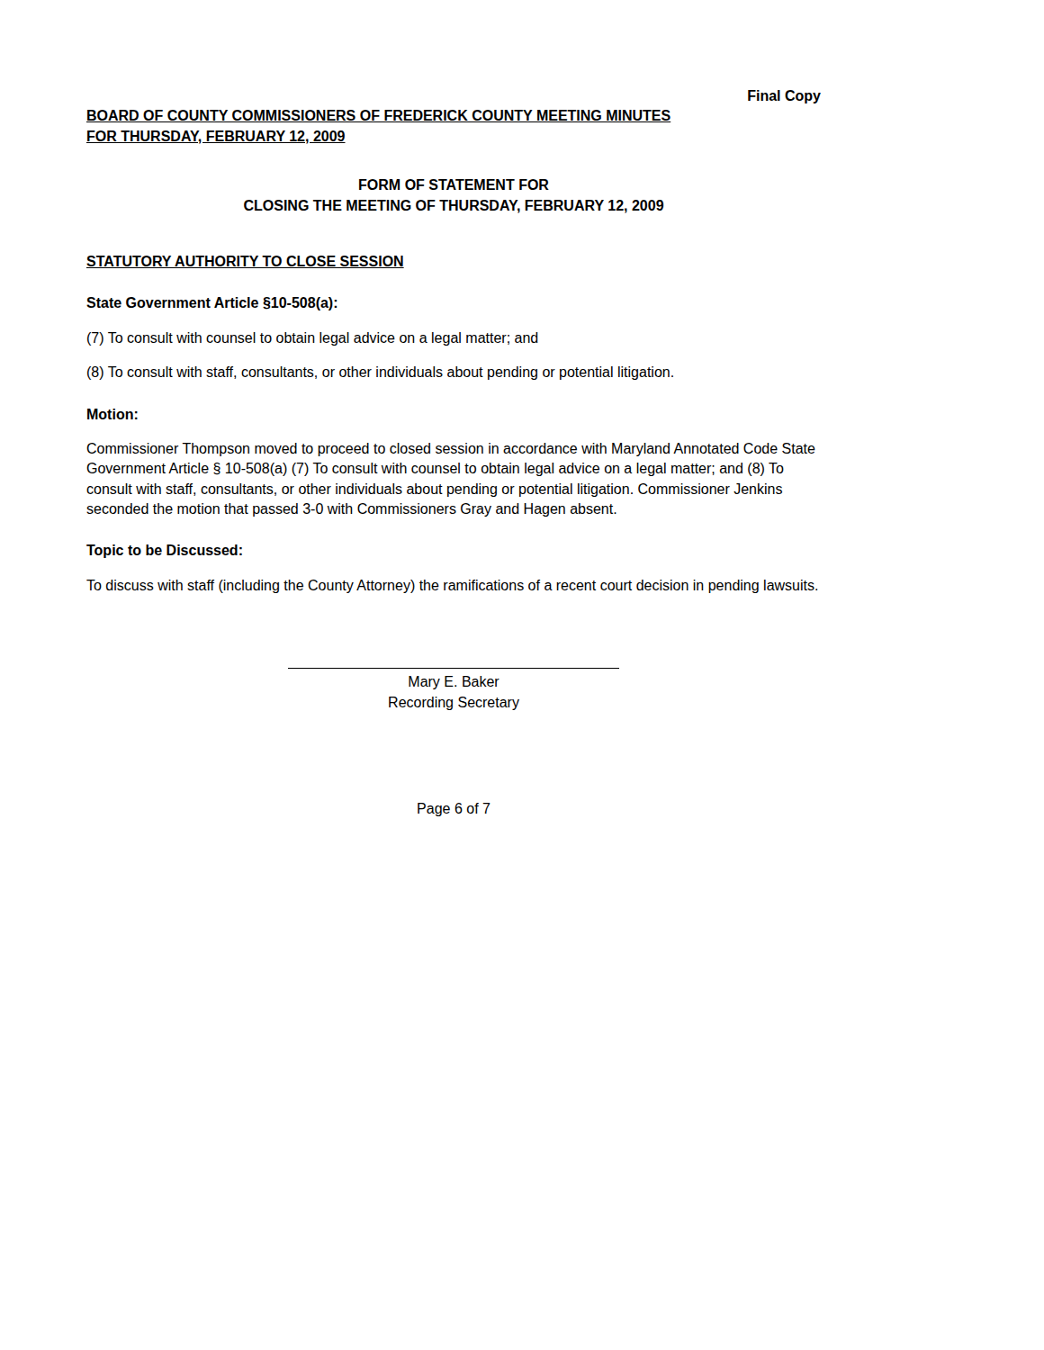Final Copy
BOARD OF COUNTY COMMISSIONERS OF FREDERICK COUNTY MEETING MINUTES
FOR THURSDAY, FEBRUARY 12, 2009
FORM OF STATEMENT FOR
CLOSING THE MEETING OF THURSDAY, FEBRUARY 12, 2009
STATUTORY AUTHORITY TO CLOSE SESSION
State Government Article §10-508(a):
(7) To consult with counsel to obtain legal advice on a legal matter; and
(8) To consult with staff, consultants, or other individuals about pending or potential litigation.
Motion:
Commissioner Thompson moved to proceed to closed session in accordance with Maryland Annotated Code State Government Article § 10-508(a) (7) To consult with counsel to obtain legal advice on a legal matter; and (8) To consult with staff, consultants, or other individuals about pending or potential litigation. Commissioner Jenkins seconded the motion that passed 3-0 with Commissioners Gray and Hagen absent.
Topic to be Discussed:
To discuss with staff (including the County Attorney) the ramifications of a recent court decision in pending lawsuits.
Mary E. Baker
Recording Secretary
Page 6 of 7